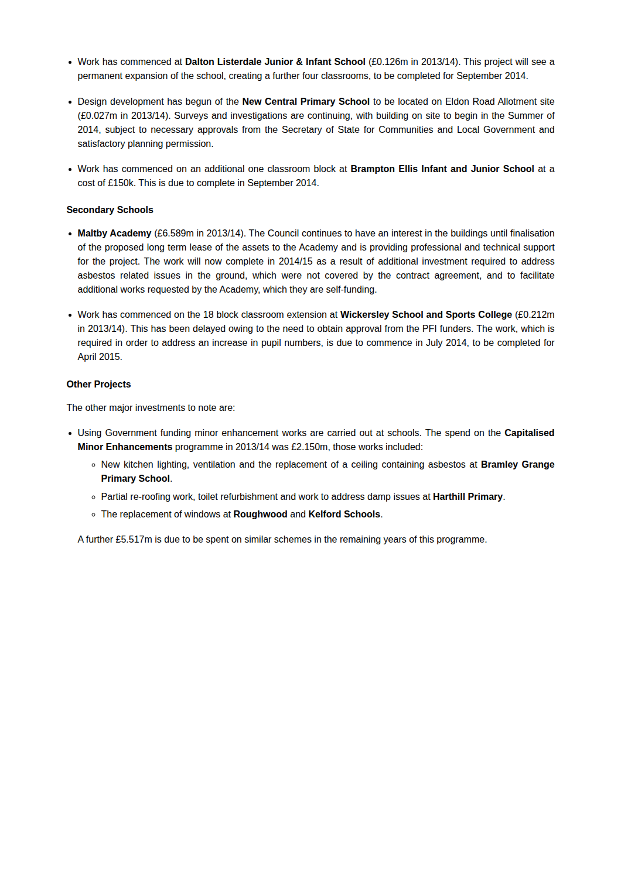Work has commenced at Dalton Listerdale Junior & Infant School (£0.126m in 2013/14). This project will see a permanent expansion of the school, creating a further four classrooms, to be completed for September 2014.
Design development has begun of the New Central Primary School to be located on Eldon Road Allotment site (£0.027m in 2013/14). Surveys and investigations are continuing, with building on site to begin in the Summer of 2014, subject to necessary approvals from the Secretary of State for Communities and Local Government and satisfactory planning permission.
Work has commenced on an additional one classroom block at Brampton Ellis Infant and Junior School at a cost of £150k. This is due to complete in September 2014.
Secondary Schools
Maltby Academy (£6.589m in 2013/14). The Council continues to have an interest in the buildings until finalisation of the proposed long term lease of the assets to the Academy and is providing professional and technical support for the project. The work will now complete in 2014/15 as a result of additional investment required to address asbestos related issues in the ground, which were not covered by the contract agreement, and to facilitate additional works requested by the Academy, which they are self-funding.
Work has commenced on the 18 block classroom extension at Wickersley School and Sports College (£0.212m in 2013/14). This has been delayed owing to the need to obtain approval from the PFI funders. The work, which is required in order to address an increase in pupil numbers, is due to commence in July 2014, to be completed for April 2015.
Other Projects
The other major investments to note are:
Using Government funding minor enhancement works are carried out at schools. The spend on the Capitalised Minor Enhancements programme in 2013/14 was £2.150m, those works included:
New kitchen lighting, ventilation and the replacement of a ceiling containing asbestos at Bramley Grange Primary School.
Partial re-roofing work, toilet refurbishment and work to address damp issues at Harthill Primary.
The replacement of windows at Roughwood and Kelford Schools.
A further £5.517m is due to be spent on similar schemes in the remaining years of this programme.